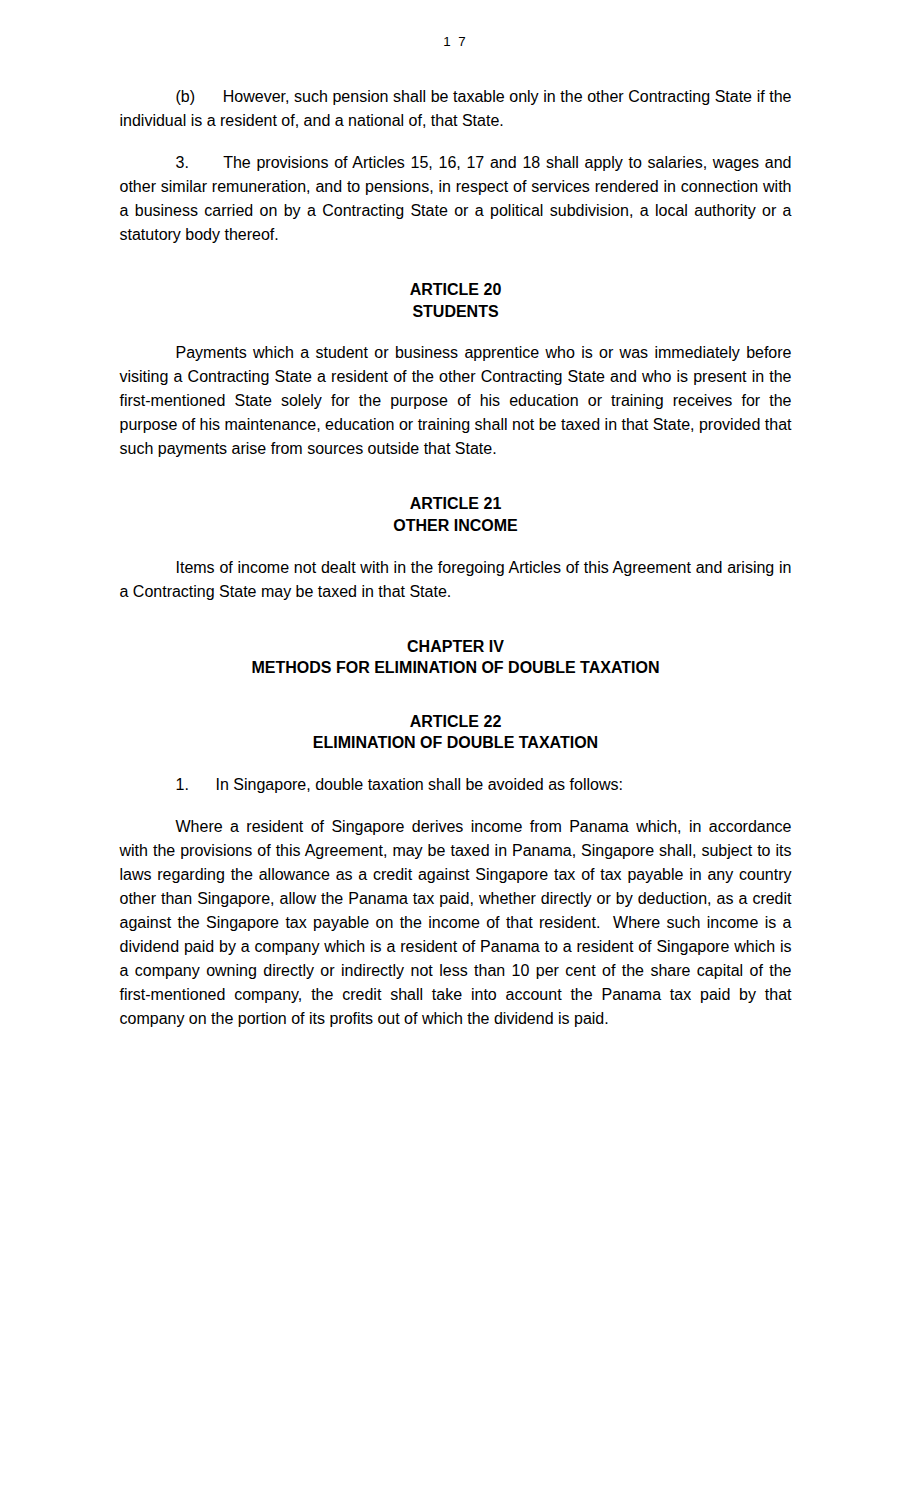1 7
(b) However, such pension shall be taxable only in the other Contracting State if the individual is a resident of, and a national of, that State.
3. The provisions of Articles 15, 16, 17 and 18 shall apply to salaries, wages and other similar remuneration, and to pensions, in respect of services rendered in connection with a business carried on by a Contracting State or a political subdivision, a local authority or a statutory body thereof.
ARTICLE 20 STUDENTS
Payments which a student or business apprentice who is or was immediately before visiting a Contracting State a resident of the other Contracting State and who is present in the first-mentioned State solely for the purpose of his education or training receives for the purpose of his maintenance, education or training shall not be taxed in that State, provided that such payments arise from sources outside that State.
ARTICLE 21 OTHER INCOME
Items of income not dealt with in the foregoing Articles of this Agreement and arising in a Contracting State may be taxed in that State.
CHAPTER IV METHODS FOR ELIMINATION OF DOUBLE TAXATION
ARTICLE 22 ELIMINATION OF DOUBLE TAXATION
1. In Singapore, double taxation shall be avoided as follows:
Where a resident of Singapore derives income from Panama which, in accordance with the provisions of this Agreement, may be taxed in Panama, Singapore shall, subject to its laws regarding the allowance as a credit against Singapore tax of tax payable in any country other than Singapore, allow the Panama tax paid, whether directly or by deduction, as a credit against the Singapore tax payable on the income of that resident. Where such income is a dividend paid by a company which is a resident of Panama to a resident of Singapore which is a company owning directly or indirectly not less than 10 per cent of the share capital of the first-mentioned company, the credit shall take into account the Panama tax paid by that company on the portion of its profits out of which the dividend is paid.